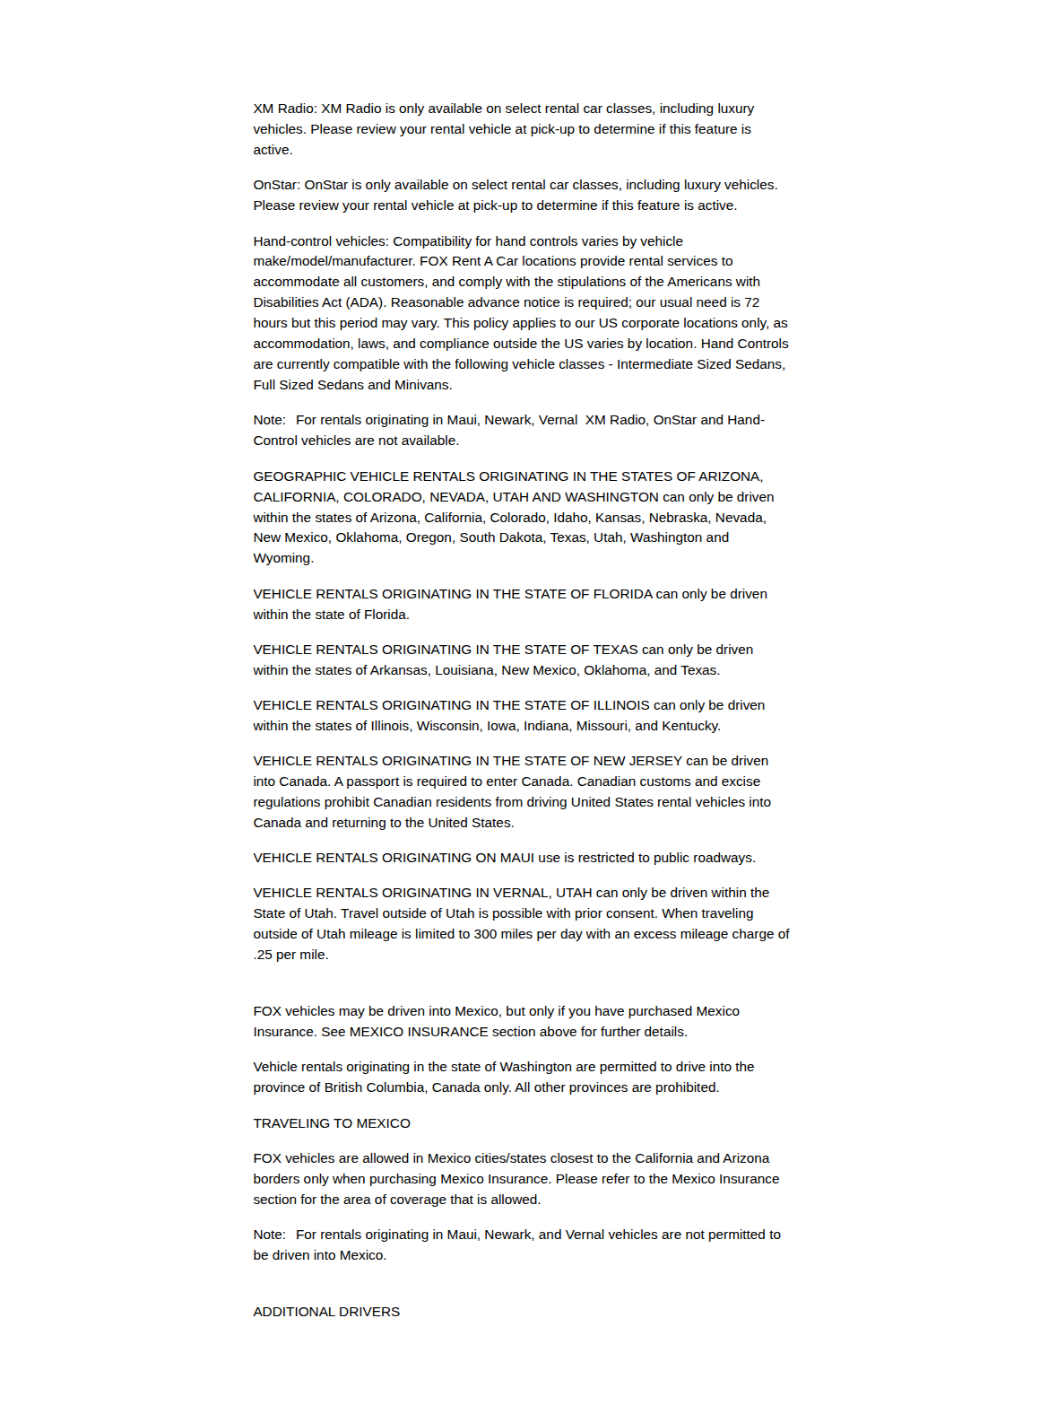XM Radio: XM Radio is only available on select rental car classes, including luxury vehicles. Please review your rental vehicle at pick-up to determine if this feature is active.
OnStar: OnStar is only available on select rental car classes, including luxury vehicles. Please review your rental vehicle at pick-up to determine if this feature is active.
Hand-control vehicles: Compatibility for hand controls varies by vehicle make/model/manufacturer. FOX Rent A Car locations provide rental services to accommodate all customers, and comply with the stipulations of the Americans with Disabilities Act (ADA). Reasonable advance notice is required; our usual need is 72 hours but this period may vary. This policy applies to our US corporate locations only, as accommodation, laws, and compliance outside the US varies by location. Hand Controls are currently compatible with the following vehicle classes - Intermediate Sized Sedans, Full Sized Sedans and Minivans.
Note: For rentals originating in Maui, Newark, Vernal XM Radio, OnStar and Hand-Control vehicles are not available.
GEOGRAPHIC VEHICLE RENTALS ORIGINATING IN THE STATES OF ARIZONA, CALIFORNIA, COLORADO, NEVADA, UTAH AND WASHINGTON can only be driven within the states of Arizona, California, Colorado, Idaho, Kansas, Nebraska, Nevada, New Mexico, Oklahoma, Oregon, South Dakota, Texas, Utah, Washington and Wyoming.
VEHICLE RENTALS ORIGINATING IN THE STATE OF FLORIDA can only be driven within the state of Florida.
VEHICLE RENTALS ORIGINATING IN THE STATE OF TEXAS can only be driven within the states of Arkansas, Louisiana, New Mexico, Oklahoma, and Texas.
VEHICLE RENTALS ORIGINATING IN THE STATE OF ILLINOIS can only be driven within the states of Illinois, Wisconsin, Iowa, Indiana, Missouri, and Kentucky.
VEHICLE RENTALS ORIGINATING IN THE STATE OF NEW JERSEY can be driven into Canada. A passport is required to enter Canada. Canadian customs and excise regulations prohibit Canadian residents from driving United States rental vehicles into Canada and returning to the United States.
VEHICLE RENTALS ORIGINATING ON MAUI use is restricted to public roadways.
VEHICLE RENTALS ORIGINATING IN VERNAL, UTAH can only be driven within the State of Utah. Travel outside of Utah is possible with prior consent. When traveling outside of Utah mileage is limited to 300 miles per day with an excess mileage charge of .25 per mile.
FOX vehicles may be driven into Mexico, but only if you have purchased Mexico Insurance. See MEXICO INSURANCE section above for further details.
Vehicle rentals originating in the state of Washington are permitted to drive into the province of British Columbia, Canada only. All other provinces are prohibited.
TRAVELING TO MEXICO
FOX vehicles are allowed in Mexico cities/states closest to the California and Arizona borders only when purchasing Mexico Insurance. Please refer to the Mexico Insurance section for the area of coverage that is allowed.
Note: For rentals originating in Maui, Newark, and Vernal vehicles are not permitted to be driven into Mexico.
ADDITIONAL DRIVERS